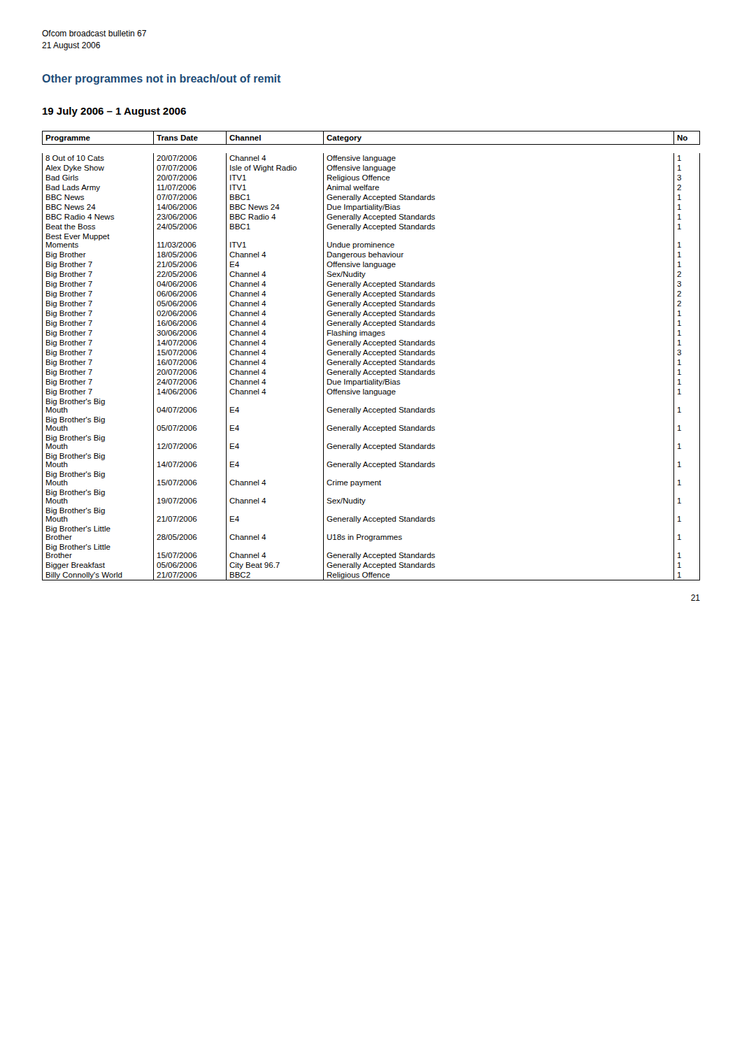Ofcom broadcast bulletin 67
21 August 2006
Other programmes not in breach/out of remit
19 July 2006 – 1 August 2006
| Programme | Trans Date | Channel | Category | No |
| --- | --- | --- | --- | --- |
| 8 Out of 10 Cats | 20/07/2006 | Channel 4 | Offensive language | 1 |
| Alex Dyke Show | 07/07/2006 | Isle of Wight Radio | Offensive language | 1 |
| Bad Girls | 20/07/2006 | ITV1 | Religious Offence | 3 |
| Bad Lads Army | 11/07/2006 | ITV1 | Animal welfare | 2 |
| BBC News | 07/07/2006 | BBC1 | Generally Accepted Standards | 1 |
| BBC News 24 | 14/06/2006 | BBC News 24 | Due Impartiality/Bias | 1 |
| BBC Radio 4 News | 23/06/2006 | BBC Radio 4 | Generally Accepted Standards | 1 |
| Beat the Boss | 24/05/2006 | BBC1 | Generally Accepted Standards | 1 |
| Best Ever Muppet Moments | 11/03/2006 | ITV1 | Undue prominence | 1 |
| Big Brother | 18/05/2006 | Channel 4 | Dangerous behaviour | 1 |
| Big Brother 7 | 21/05/2006 | E4 | Offensive language | 1 |
| Big Brother 7 | 22/05/2006 | Channel 4 | Sex/Nudity | 2 |
| Big Brother 7 | 04/06/2006 | Channel 4 | Generally Accepted Standards | 3 |
| Big Brother 7 | 06/06/2006 | Channel 4 | Generally Accepted Standards | 2 |
| Big Brother 7 | 05/06/2006 | Channel 4 | Generally Accepted Standards | 2 |
| Big Brother 7 | 02/06/2006 | Channel 4 | Generally Accepted Standards | 1 |
| Big Brother 7 | 16/06/2006 | Channel 4 | Generally Accepted Standards | 1 |
| Big Brother 7 | 30/06/2006 | Channel 4 | Flashing images | 1 |
| Big Brother 7 | 14/07/2006 | Channel 4 | Generally Accepted Standards | 1 |
| Big Brother 7 | 15/07/2006 | Channel 4 | Generally Accepted Standards | 3 |
| Big Brother 7 | 16/07/2006 | Channel 4 | Generally Accepted Standards | 1 |
| Big Brother 7 | 20/07/2006 | Channel 4 | Generally Accepted Standards | 1 |
| Big Brother 7 | 24/07/2006 | Channel 4 | Due Impartiality/Bias | 1 |
| Big Brother 7 | 14/06/2006 | Channel 4 | Offensive language | 1 |
| Big Brother's Big Mouth | 04/07/2006 | E4 | Generally Accepted Standards | 1 |
| Big Brother's Big Mouth | 05/07/2006 | E4 | Generally Accepted Standards | 1 |
| Big Brother's Big Mouth | 12/07/2006 | E4 | Generally Accepted Standards | 1 |
| Big Brother's Big Mouth | 14/07/2006 | E4 | Generally Accepted Standards | 1 |
| Big Brother's Big Mouth | 15/07/2006 | Channel 4 | Crime payment | 1 |
| Big Brother's Big Mouth | 19/07/2006 | Channel 4 | Sex/Nudity | 1 |
| Big Brother's Big Mouth | 21/07/2006 | E4 | Generally Accepted Standards | 1 |
| Big Brother's Little Brother | 28/05/2006 | Channel 4 | U18s in Programmes | 1 |
| Big Brother's Little Brother | 15/07/2006 | Channel 4 | Generally Accepted Standards | 1 |
| Bigger Breakfast | 05/06/2006 | City Beat 96.7 | Generally Accepted Standards | 1 |
| Billy Connolly's World | 21/07/2006 | BBC2 | Religious Offence | 1 |
21